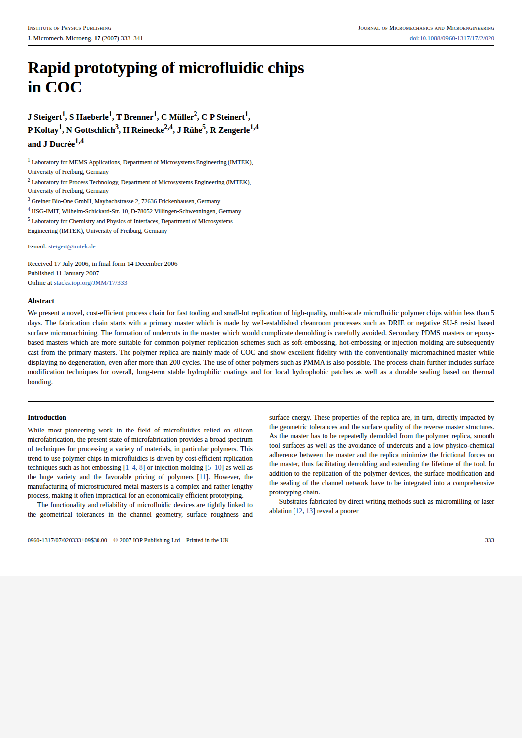Institute of Physics Publishing
Journal of Micromechanics and Microengineering
J. Micromech. Microeng. 17 (2007) 333–341
doi:10.1088/0960-1317/17/2/020
Rapid prototyping of microfluidic chips
in COC
J Steigert1, S Haeberle1, T Brenner1, C Müller2, C P Steinert1,
P Koltay1, N Gottschlich3, H Reinecke2,4, J Rühe5, R Zengerle1,4
and J Ducrée1,4
1 Laboratory for MEMS Applications, Department of Microsystems Engineering (IMTEK),
University of Freiburg, Germany
2 Laboratory for Process Technology, Department of Microsystems Engineering (IMTEK),
University of Freiburg, Germany
3 Greiner Bio-One GmbH, Maybachstrasse 2, 72636 Frickenhausen, Germany
4 HSG-IMIT, Wilhelm-Schickard-Str. 10, D-78052 Villingen-Schwenningen, Germany
5 Laboratory for Chemistry and Physics of Interfaces, Department of Microsystems
Engineering (IMTEK), University of Freiburg, Germany
E-mail: steigert@imtek.de
Received 17 July 2006, in final form 14 December 2006
Published 11 January 2007
Online at stacks.iop.org/JMM/17/333
Abstract
We present a novel, cost-efficient process chain for fast tooling and small-lot replication of high-quality, multi-scale microfluidic polymer chips within less than 5 days. The fabrication chain starts with a primary master which is made by well-established cleanroom processes such as DRIE or negative SU-8 resist based surface micromachining. The formation of undercuts in the master which would complicate demolding is carefully avoided. Secondary PDMS masters or epoxy-based masters which are more suitable for common polymer replication schemes such as soft-embossing, hot-embossing or injection molding are subsequently cast from the primary masters. The polymer replica are mainly made of COC and show excellent fidelity with the conventionally micromachined master while displaying no degeneration, even after more than 200 cycles. The use of other polymers such as PMMA is also possible. The process chain further includes surface modification techniques for overall, long-term stable hydrophilic coatings and for local hydrophobic patches as well as a durable sealing based on thermal bonding.
Introduction
While most pioneering work in the field of microfluidics relied on silicon microfabrication, the present state of microfabrication provides a broad spectrum of techniques for processing a variety of materials, in particular polymers. This trend to use polymer chips in microfluidics is driven by cost-efficient replication techniques such as hot embossing [1–4, 8] or injection molding [5–10] as well as the huge variety and the favorable pricing of polymers [11]. However, the manufacturing of microstructured metal masters is a complex and rather lengthy process, making it often impractical for an economically efficient prototyping.
The functionality and reliability of microfluidic devices are tightly linked to the geometrical tolerances in the channel geometry, surface roughness and surface energy. These properties of the replica are, in turn, directly impacted by the geometric tolerances and the surface quality of the reverse master structures. As the master has to be repeatedly demolded from the polymer replica, smooth tool surfaces as well as the avoidance of undercuts and a low physico-chemical adherence between the master and the replica minimize the frictional forces on the master, thus facilitating demolding and extending the lifetime of the tool. In addition to the replication of the polymer devices, the surface modification and the sealing of the channel network have to be integrated into a comprehensive prototyping chain.
Substrates fabricated by direct writing methods such as micromilling or laser ablation [12, 13] reveal a poorer
0960-1317/07/020333+09$30.00 © 2007 IOP Publishing Ltd Printed in the UK
333